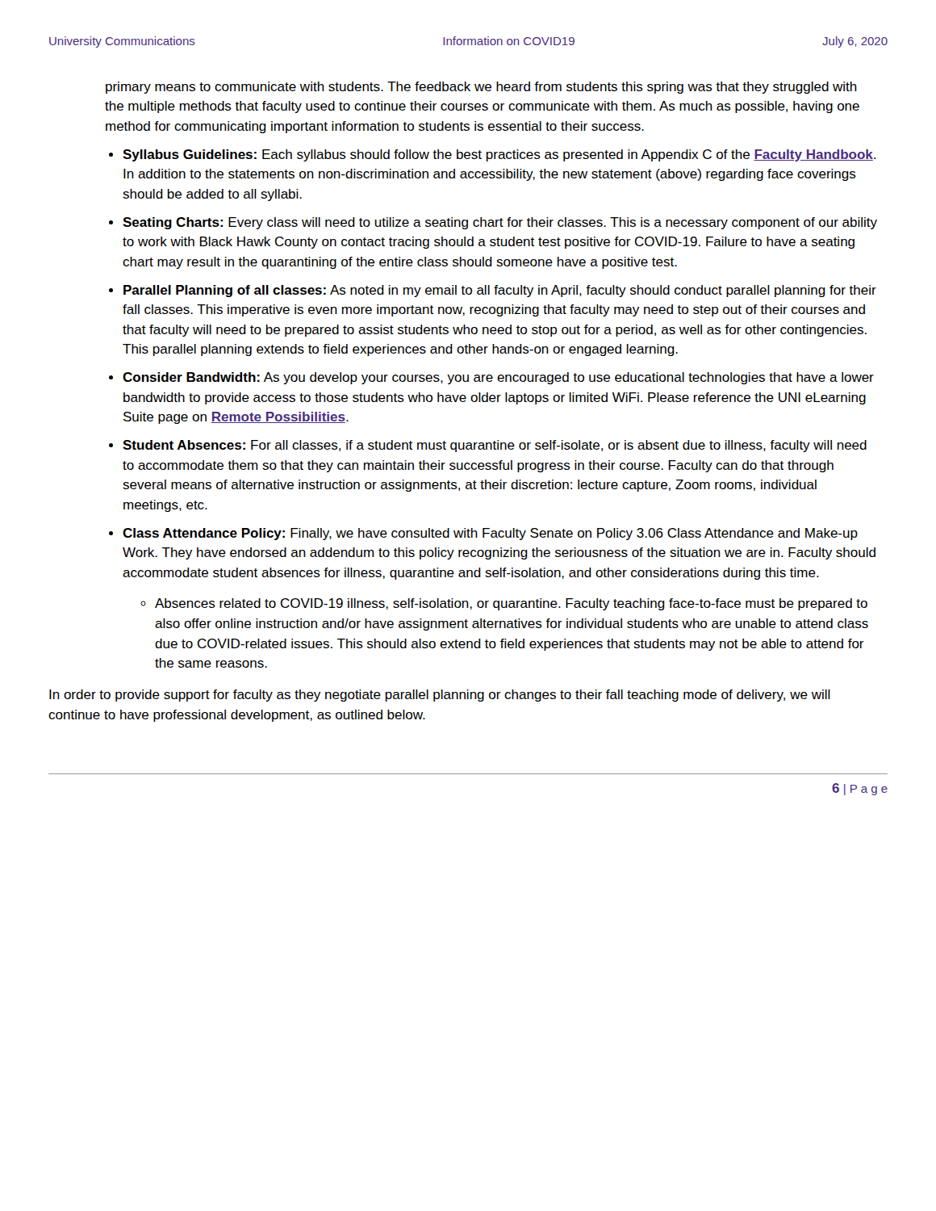University Communications
Information on COVID19
July 6, 2020
primary means to communicate with students. The feedback we heard from students this spring was that they struggled with the multiple methods that faculty used to continue their courses or communicate with them. As much as possible, having one method for communicating important information to students is essential to their success.
Syllabus Guidelines: Each syllabus should follow the best practices as presented in Appendix C of the Faculty Handbook. In addition to the statements on non-discrimination and accessibility, the new statement (above) regarding face coverings should be added to all syllabi.
Seating Charts: Every class will need to utilize a seating chart for their classes. This is a necessary component of our ability to work with Black Hawk County on contact tracing should a student test positive for COVID-19. Failure to have a seating chart may result in the quarantining of the entire class should someone have a positive test.
Parallel Planning of all classes: As noted in my email to all faculty in April, faculty should conduct parallel planning for their fall classes. This imperative is even more important now, recognizing that faculty may need to step out of their courses and that faculty will need to be prepared to assist students who need to stop out for a period, as well as for other contingencies. This parallel planning extends to field experiences and other hands-on or engaged learning.
Consider Bandwidth: As you develop your courses, you are encouraged to use educational technologies that have a lower bandwidth to provide access to those students who have older laptops or limited WiFi. Please reference the UNI eLearning Suite page on Remote Possibilities.
Student Absences: For all classes, if a student must quarantine or self-isolate, or is absent due to illness, faculty will need to accommodate them so that they can maintain their successful progress in their course. Faculty can do that through several means of alternative instruction or assignments, at their discretion: lecture capture, Zoom rooms, individual meetings, etc.
Class Attendance Policy: Finally, we have consulted with Faculty Senate on Policy 3.06 Class Attendance and Make-up Work. They have endorsed an addendum to this policy recognizing the seriousness of the situation we are in. Faculty should accommodate student absences for illness, quarantine and self-isolation, and other considerations during this time.
Absences related to COVID-19 illness, self-isolation, or quarantine. Faculty teaching face-to-face must be prepared to also offer online instruction and/or have assignment alternatives for individual students who are unable to attend class due to COVID-related issues. This should also extend to field experiences that students may not be able to attend for the same reasons.
In order to provide support for faculty as they negotiate parallel planning or changes to their fall teaching mode of delivery, we will continue to have professional development, as outlined below.
6 | P a g e